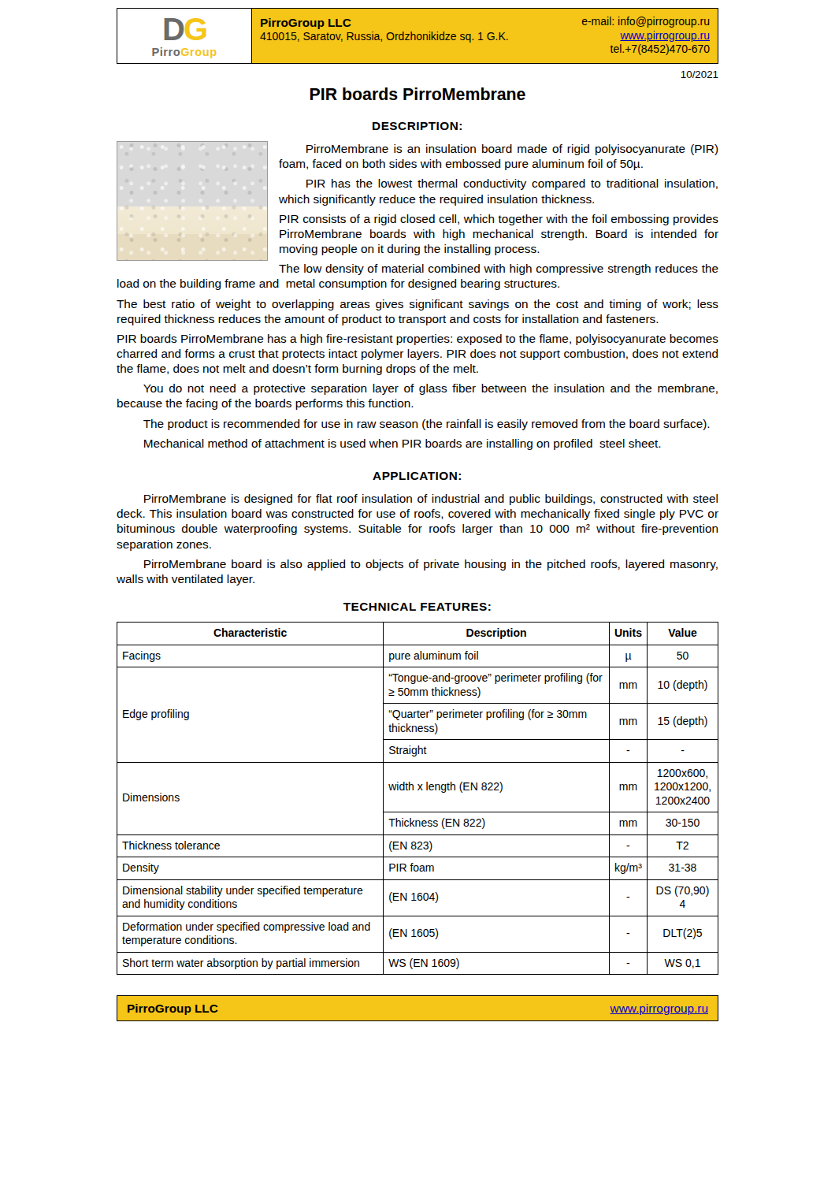DG
Pirro Group
PirroGroup LLC
410015, Saratov, Russia, Ordzhonikidze sq. 1 G.K.
e-mail: info@pirrogroup.ru
www.pirrogroup.ru
tel.+7(8452)470-670
10/2021
PIR boards PirroMembrane
DESCRIPTION:
PirroMembrane is an insulation board made of rigid polyisocyanurate (PIR) foam, faced on both sides with embossed pure aluminum foil of 50µ.
PIR has the lowest thermal conductivity compared to traditional insulation, which significantly reduce the required insulation thickness.
PIR consists of a rigid closed cell, which together with the foil embossing provides PirroMembrane boards with high mechanical strength. Board is intended for moving people on it during the installing process.
The low density of material combined with high compressive strength reduces the load on the building frame and metal consumption for designed bearing structures.
The best ratio of weight to overlapping areas gives significant savings on the cost and timing of work; less required thickness reduces the amount of product to transport and costs for installation and fasteners.
PIR boards PirroMembrane has a high fire-resistant properties: exposed to the flame, polyisocyanurate becomes charred and forms a crust that protects intact polymer layers. PIR does not support combustion, does not extend the flame, does not melt and doesn’t form burning drops of the melt.
You do not need a protective separation layer of glass fiber between the insulation and the membrane, because the facing of the boards performs this function.
The product is recommended for use in raw season (the rainfall is easily removed from the board surface).
Mechanical method of attachment is used when PIR boards are installing on profiled steel sheet.
APPLICATION:
PirroMembrane is designed for flat roof insulation of industrial and public buildings, constructed with steel deck. This insulation board was constructed for use of roofs, covered with mechanically fixed single ply PVC or bituminous double waterproofing systems. Suitable for roofs larger than 10 000 m² without fire-prevention separation zones.
PirroMembrane board is also applied to objects of private housing in the pitched roofs, layered masonry, walls with ventilated layer.
TECHNICAL FEATURES:
| Characteristic | Description | Units | Value |
| --- | --- | --- | --- |
| Facings | pure aluminum foil | µ | 50 |
| Edge profiling | “Tongue-and-groove” perimeter profiling (for ≥ 50mm thickness) | mm | 10 (depth) |
| “Quarter” perimeter profiling (for ≥ 30mm thickness) | mm | 15 (depth) |
| Straight | - | - |
| Dimensions | width x length (EN 822) | mm | 1200x600, 1200x1200, 1200x2400 |
| Thickness (EN 822) | mm | 30-150 |
| Thickness tolerance | (EN 823) | - | T2 |
| Density | PIR foam | kg/m³ | 31-38 |
| Dimensional stability under specified temperature and humidity conditions | (EN 1604) | - | DS (70,90) 4 |
| Deformation under specified compressive load and temperature conditions. | (EN 1605) | - | DLT(2)5 |
| Short term water absorption by partial immersion | WS (EN 1609) | - | WS 0,1 |
PirroGroup LLC
www.pirrogroup.ru